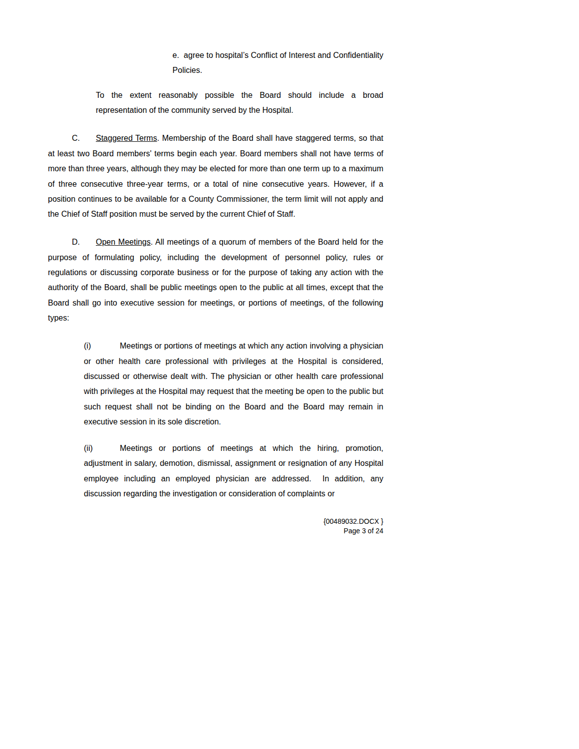e. agree to hospital’s Conflict of Interest and Confidentiality Policies.
To the extent reasonably possible the Board should include a broad representation of the community served by the Hospital.
C. Staggered Terms. Membership of the Board shall have staggered terms, so that at least two Board members' terms begin each year. Board members shall not have terms of more than three years, although they may be elected for more than one term up to a maximum of three consecutive three-year terms, or a total of nine consecutive years. However, if a position continues to be available for a County Commissioner, the term limit will not apply and the Chief of Staff position must be served by the current Chief of Staff.
D. Open Meetings. All meetings of a quorum of members of the Board held for the purpose of formulating policy, including the development of personnel policy, rules or regulations or discussing corporate business or for the purpose of taking any action with the authority of the Board, shall be public meetings open to the public at all times, except that the Board shall go into executive session for meetings, or portions of meetings, of the following types:
(i) Meetings or portions of meetings at which any action involving a physician or other health care professional with privileges at the Hospital is considered, discussed or otherwise dealt with. The physician or other health care professional with privileges at the Hospital may request that the meeting be open to the public but such request shall not be binding on the Board and the Board may remain in executive session in its sole discretion.
(ii) Meetings or portions of meetings at which the hiring, promotion, adjustment in salary, demotion, dismissal, assignment or resignation of any Hospital employee including an employed physician are addressed. In addition, any discussion regarding the investigation or consideration of complaints or
{00489032.DOCX }
Page 3 of 24